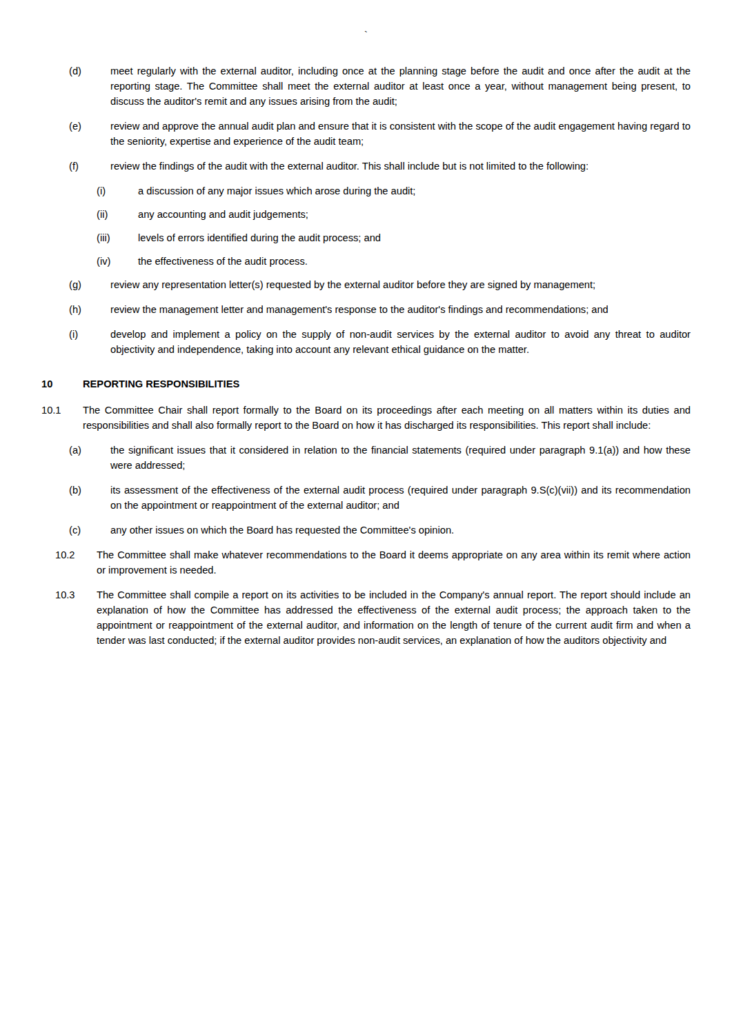`
(d)
meet regularly with the external auditor, including once at the planning stage before the audit and once after the audit at the reporting stage. The Committee shall meet the external auditor at least once a year, without management being present, to discuss the auditor's remit and any issues arising from the audit;
(e)
review and approve the annual audit plan and ensure that it is consistent with the scope of the audit engagement having regard to the seniority, expertise and experience of the audit team;
(f)
review the findings of the audit with the external auditor. This shall include but is not limited to the following:
(i)
a discussion of any major issues which arose during the audit;
(ii)
any accounting and audit judgements;
(iii)
levels of errors identified during the audit process; and
(iv)
the effectiveness of the audit process.
(g)
review any representation letter(s) requested by the external auditor before they are signed by management;
(h)
review the management letter and management's response to the auditor's findings and recommendations; and
(i)
develop and implement a policy on the supply of non-audit services by the external auditor to avoid any threat to auditor objectivity and independence, taking into account any relevant ethical guidance on the matter.
10 REPORTING RESPONSIBILITIES
10.1
The Committee Chair shall report formally to the Board on its proceedings after each meeting on all matters within its duties and responsibilities and shall also formally report to the Board on how it has discharged its responsibilities. This report shall include:
(a)
the significant issues that it considered in relation to the financial statements (required under paragraph 9.1(a)) and how these were addressed;
(b)
its assessment of the effectiveness of the external audit process (required under paragraph 9.S(c)(vii)) and its recommendation on the appointment or reappointment of the external auditor; and
(c)
any other issues on which the Board has requested the Committee's opinion.
10.2
The Committee shall make whatever recommendations to the Board it deems appropriate on any area within its remit where action or improvement is needed.
10.3
The Committee shall compile a report on its activities to be included in the Company's annual report. The report should include an explanation of how the Committee has addressed the effectiveness of the external audit process; the approach taken to the appointment or reappointment of the external auditor, and information on the length of tenure of the current audit firm and when a tender was last conducted; if the external auditor provides non-audit services, an explanation of how the auditors objectivity and